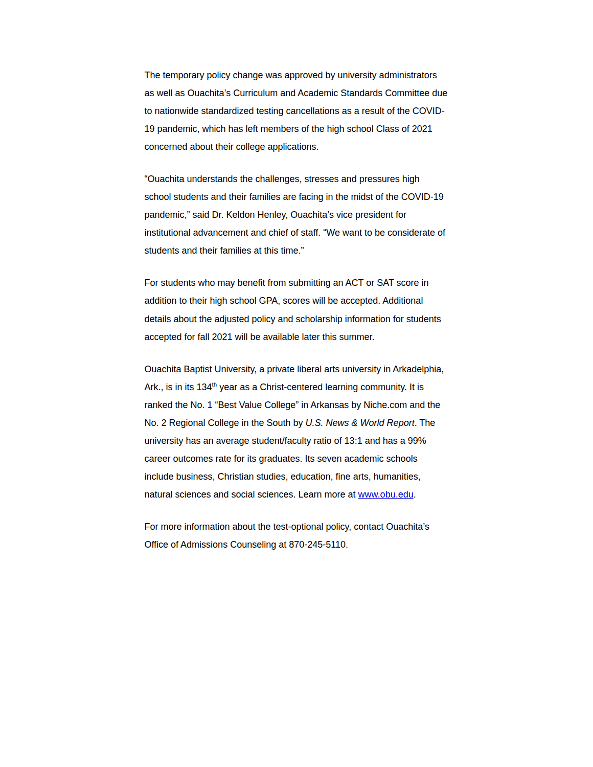The temporary policy change was approved by university administrators as well as Ouachita’s Curriculum and Academic Standards Committee due to nationwide standardized testing cancellations as a result of the COVID-19 pandemic, which has left members of the high school Class of 2021 concerned about their college applications.
“Ouachita understands the challenges, stresses and pressures high school students and their families are facing in the midst of the COVID-19 pandemic,” said Dr. Keldon Henley, Ouachita’s vice president for institutional advancement and chief of staff. “We want to be considerate of students and their families at this time.”
For students who may benefit from submitting an ACT or SAT score in addition to their high school GPA, scores will be accepted. Additional details about the adjusted policy and scholarship information for students accepted for fall 2021 will be available later this summer.
Ouachita Baptist University, a private liberal arts university in Arkadelphia, Ark., is in its 134th year as a Christ-centered learning community. It is ranked the No. 1 “Best Value College” in Arkansas by Niche.com and the No. 2 Regional College in the South by U.S. News & World Report. The university has an average student/faculty ratio of 13:1 and has a 99% career outcomes rate for its graduates. Its seven academic schools include business, Christian studies, education, fine arts, humanities, natural sciences and social sciences. Learn more at www.obu.edu.
For more information about the test-optional policy, contact Ouachita’s Office of Admissions Counseling at 870-245-5110.